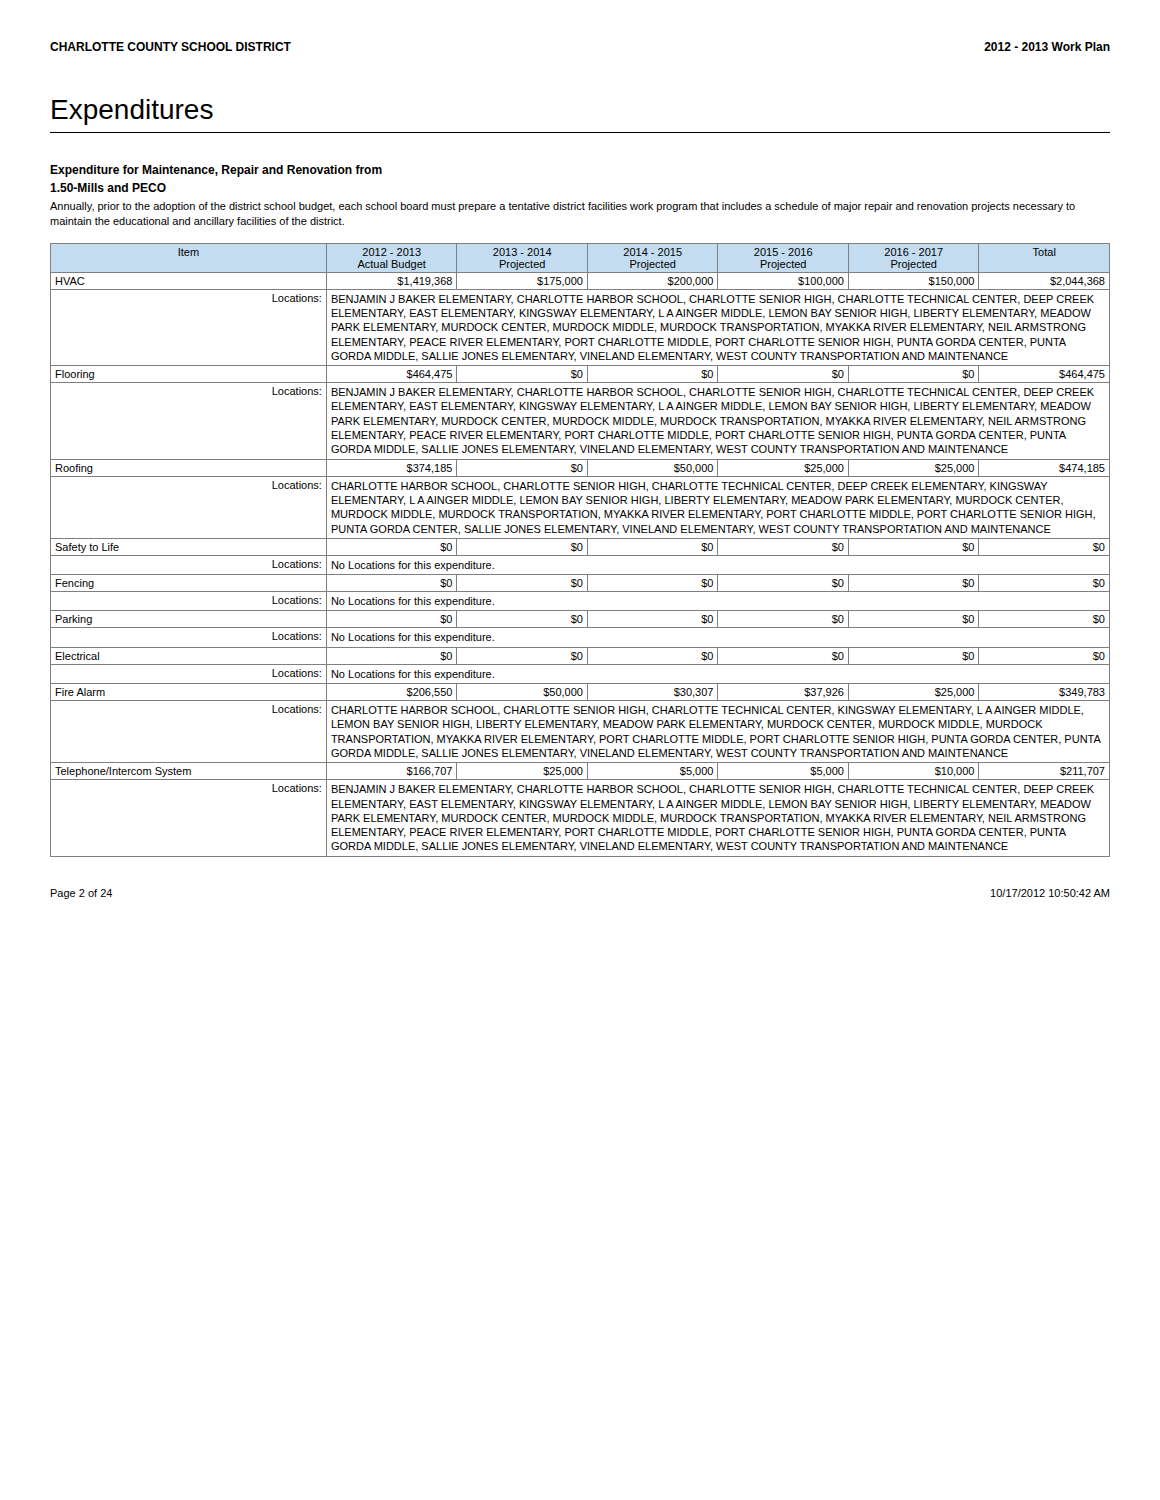CHARLOTTE COUNTY SCHOOL DISTRICT 2012 - 2013 Work Plan
Expenditures
Expenditure for Maintenance, Repair and Renovation from
1.50-Mills and PECO
Annually, prior to the adoption of the district school budget, each school board must prepare a tentative district facilities work program that includes a schedule of major repair and renovation projects necessary to maintain the educational and ancillary facilities of the district.
| Item | 2012 - 2013 Actual Budget | 2013 - 2014 Projected | 2014 - 2015 Projected | 2015 - 2016 Projected | 2016 - 2017 Projected | Total |
| --- | --- | --- | --- | --- | --- | --- |
| HVAC | $1,419,368 | $175,000 | $200,000 | $100,000 | $150,000 | $2,044,368 |
| Locations: | BENJAMIN J BAKER ELEMENTARY, CHARLOTTE HARBOR SCHOOL, CHARLOTTE SENIOR HIGH, CHARLOTTE TECHNICAL CENTER, DEEP CREEK ELEMENTARY, EAST ELEMENTARY, KINGSWAY ELEMENTARY, L A AINGER MIDDLE, LEMON BAY SENIOR HIGH, LIBERTY ELEMENTARY, MEADOW PARK ELEMENTARY, MURDOCK CENTER, MURDOCK MIDDLE, MURDOCK TRANSPORTATION, MYAKKA RIVER ELEMENTARY, NEIL ARMSTRONG ELEMENTARY, PEACE RIVER ELEMENTARY, PORT CHARLOTTE MIDDLE, PORT CHARLOTTE SENIOR HIGH, PUNTA GORDA CENTER, PUNTA GORDA MIDDLE, SALLIE JONES ELEMENTARY, VINELAND ELEMENTARY, WEST COUNTY TRANSPORTATION AND MAINTENANCE |
| Flooring | $464,475 | $0 | $0 | $0 | $0 | $464,475 |
| Locations: | BENJAMIN J BAKER ELEMENTARY, CHARLOTTE HARBOR SCHOOL, CHARLOTTE SENIOR HIGH, CHARLOTTE TECHNICAL CENTER, DEEP CREEK ELEMENTARY, EAST ELEMENTARY, KINGSWAY ELEMENTARY, L A AINGER MIDDLE, LEMON BAY SENIOR HIGH, LIBERTY ELEMENTARY, MEADOW PARK ELEMENTARY, MURDOCK CENTER, MURDOCK MIDDLE, MURDOCK TRANSPORTATION, MYAKKA RIVER ELEMENTARY, NEIL ARMSTRONG ELEMENTARY, PEACE RIVER ELEMENTARY, PORT CHARLOTTE MIDDLE, PORT CHARLOTTE SENIOR HIGH, PUNTA GORDA CENTER, PUNTA GORDA MIDDLE, SALLIE JONES ELEMENTARY, VINELAND ELEMENTARY, WEST COUNTY TRANSPORTATION AND MAINTENANCE |
| Roofing | $374,185 | $0 | $50,000 | $25,000 | $25,000 | $474,185 |
| Locations: | CHARLOTTE HARBOR SCHOOL, CHARLOTTE SENIOR HIGH, CHARLOTTE TECHNICAL CENTER, DEEP CREEK ELEMENTARY, KINGSWAY ELEMENTARY, L A AINGER MIDDLE, LEMON BAY SENIOR HIGH, LIBERTY ELEMENTARY, MEADOW PARK ELEMENTARY, MURDOCK CENTER, MURDOCK MIDDLE, MURDOCK TRANSPORTATION, MYAKKA RIVER ELEMENTARY, PORT CHARLOTTE MIDDLE, PORT CHARLOTTE SENIOR HIGH, PUNTA GORDA CENTER, SALLIE JONES ELEMENTARY, VINELAND ELEMENTARY, WEST COUNTY TRANSPORTATION AND MAINTENANCE |
| Safety to Life | $0 | $0 | $0 | $0 | $0 | $0 |
| Locations: | No Locations for this expenditure. |
| Fencing | $0 | $0 | $0 | $0 | $0 | $0 |
| Locations: | No Locations for this expenditure. |
| Parking | $0 | $0 | $0 | $0 | $0 | $0 |
| Locations: | No Locations for this expenditure. |
| Electrical | $0 | $0 | $0 | $0 | $0 | $0 |
| Locations: | No Locations for this expenditure. |
| Fire Alarm | $206,550 | $50,000 | $30,307 | $37,926 | $25,000 | $349,783 |
| Locations: | CHARLOTTE HARBOR SCHOOL, CHARLOTTE SENIOR HIGH, CHARLOTTE TECHNICAL CENTER, KINGSWAY ELEMENTARY, L A AINGER MIDDLE, LEMON BAY SENIOR HIGH, LIBERTY ELEMENTARY, MEADOW PARK ELEMENTARY, MURDOCK CENTER, MURDOCK MIDDLE, MURDOCK TRANSPORTATION, MYAKKA RIVER ELEMENTARY, PORT CHARLOTTE MIDDLE, PORT CHARLOTTE SENIOR HIGH, PUNTA GORDA CENTER, PUNTA GORDA MIDDLE, SALLIE JONES ELEMENTARY, VINELAND ELEMENTARY, WEST COUNTY TRANSPORTATION AND MAINTENANCE |
| Telephone/Intercom System | $166,707 | $25,000 | $5,000 | $5,000 | $10,000 | $211,707 |
| Locations: | BENJAMIN J BAKER ELEMENTARY, CHARLOTTE HARBOR SCHOOL, CHARLOTTE SENIOR HIGH, CHARLOTTE TECHNICAL CENTER, DEEP CREEK ELEMENTARY, EAST ELEMENTARY, KINGSWAY ELEMENTARY, L A AINGER MIDDLE, LEMON BAY SENIOR HIGH, LIBERTY ELEMENTARY, MEADOW PARK ELEMENTARY, MURDOCK CENTER, MURDOCK MIDDLE, MURDOCK TRANSPORTATION, MYAKKA RIVER ELEMENTARY, NEIL ARMSTRONG ELEMENTARY, PEACE RIVER ELEMENTARY, PORT CHARLOTTE MIDDLE, PORT CHARLOTTE SENIOR HIGH, PUNTA GORDA CENTER, PUNTA GORDA MIDDLE, SALLIE JONES ELEMENTARY, VINELAND ELEMENTARY, WEST COUNTY TRANSPORTATION AND MAINTENANCE |
Page 2 of 24 10/17/2012 10:50:42 AM